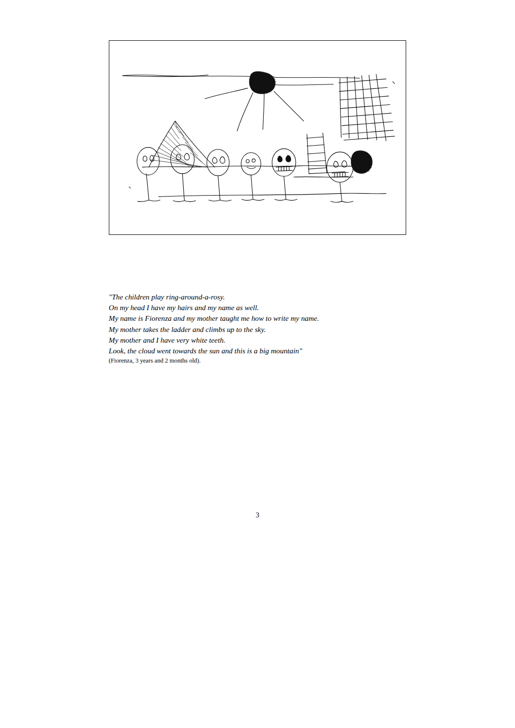"The children play ring-around-a-rosy.
On my head I have my hairs and my name as well.
My name is Fiorenza and my mother taught me how to write my name.
My mother takes the ladder and climbs up to the sky.
My mother and I have very white teeth.
Look, the cloud went towards the sun and this is a big mountain"
(Fiorenza, 3 years and 2 months old).
3